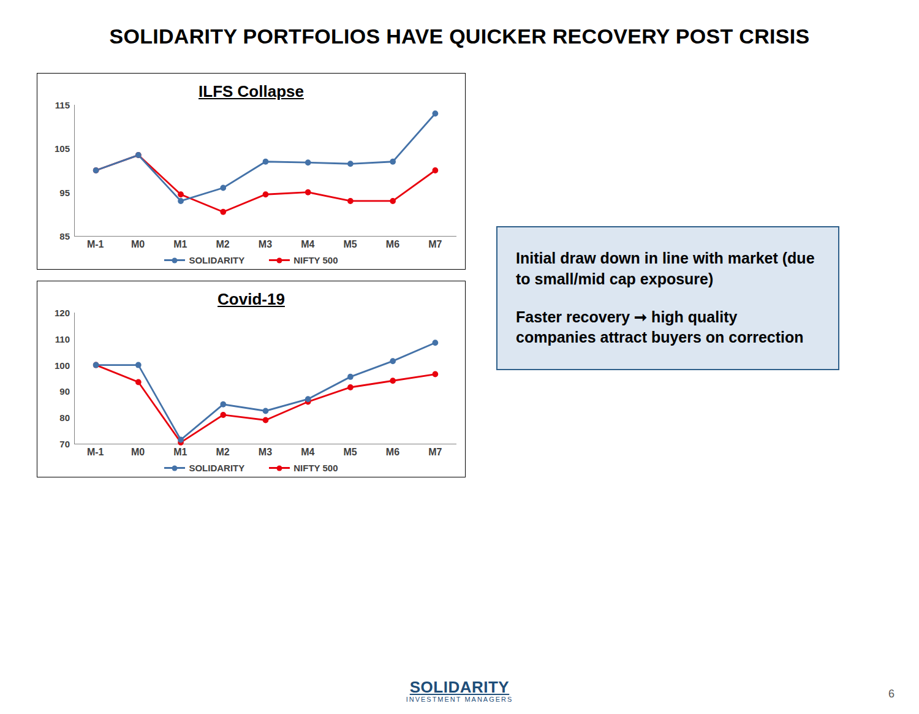SOLIDARITY PORTFOLIOS HAVE QUICKER RECOVERY POST CRISIS
ILFS Collapse
115 105 95 85
M-1 M0 M1 M2 M3 M4 M5 M6 M7
SOLIDARITY
NIFTY 500
Covid-19
120 110 100 90 80 70
M-1 M0 M1 M2 M3 M4 M5 M6 M7
SOLIDARITY
NIFTY 500
Initial draw down in line with market (due to small/mid cap exposure)
Faster recovery ➞ high quality companies attract buyers on correction
SOLIDARITY
INVESTMENT MANAGERS
6